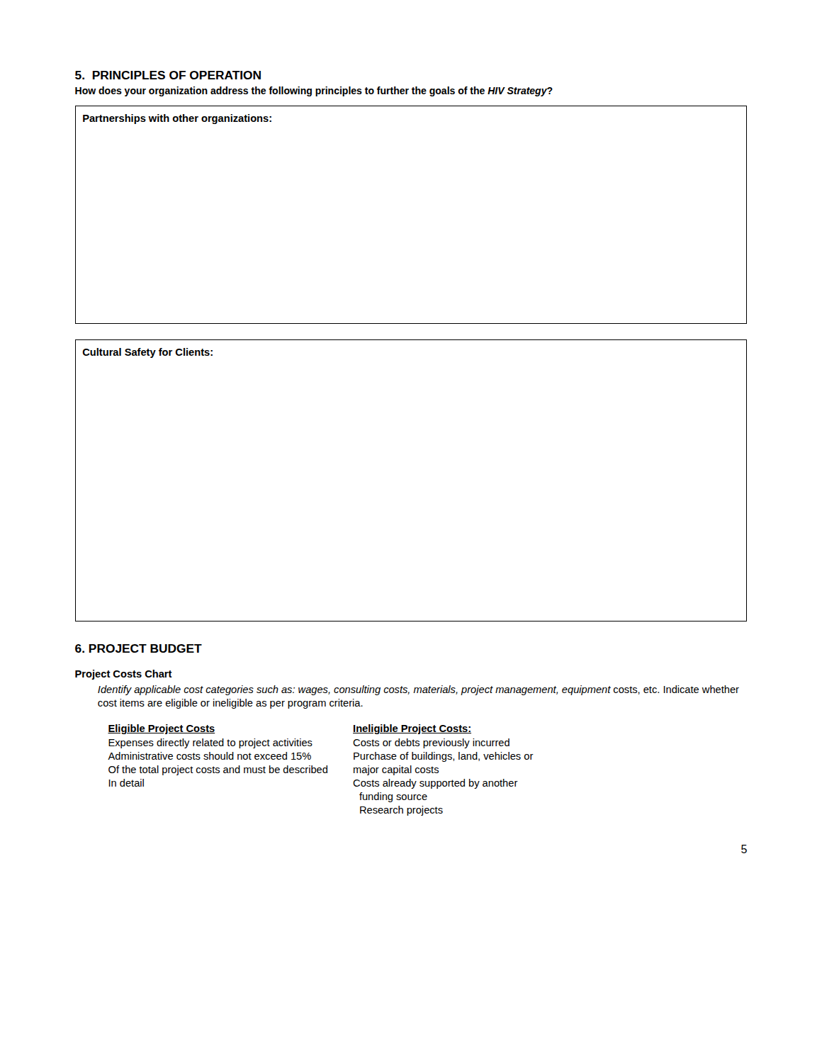5. PRINCIPLES OF OPERATION
How does your organization address the following principles to further the goals of the HIV Strategy?
Partnerships with other organizations:
Cultural Safety for Clients:
6. PROJECT BUDGET
Project Costs Chart
Identify applicable cost categories such as: wages, consulting costs, materials, project management, equipment costs, etc. Indicate whether cost items are eligible or ineligible as per program criteria.
| Eligible Project Costs | Ineligible Project Costs: |
| --- | --- |
| Expenses directly related to project activities | Costs or debts previously incurred |
| Administrative costs should not exceed 15% | Purchase of buildings, land, vehicles or |
| Of the total project costs and must be described | major capital costs |
| In detail | Costs already supported by another |
| | funding source |
| | Research projects |
5